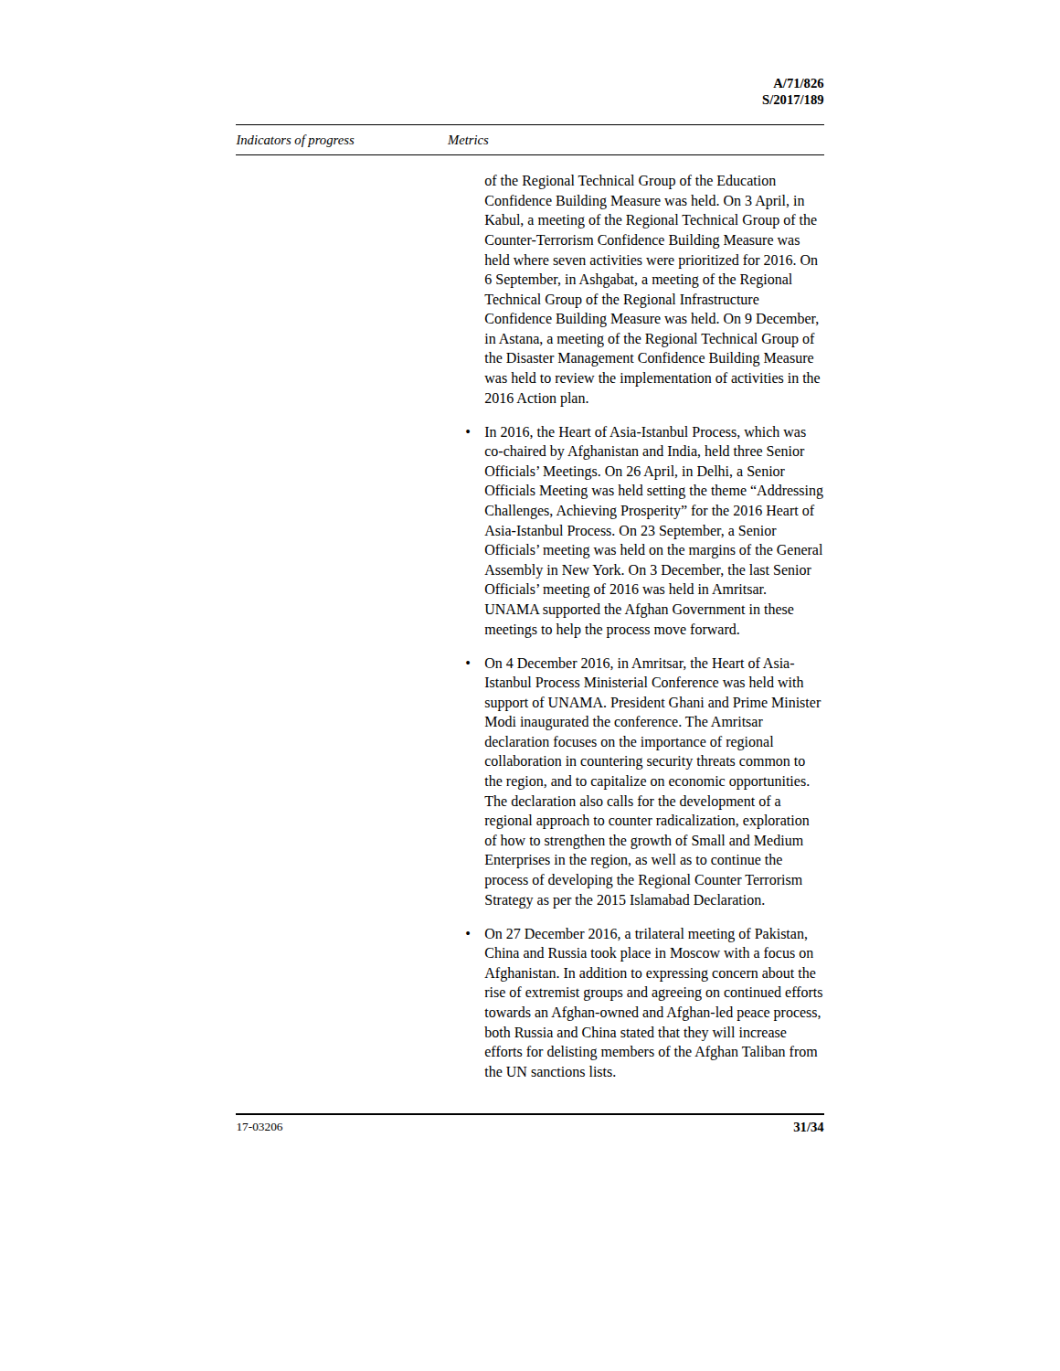A/71/826
S/2017/189
| Indicators of progress | Metrics |
| | of the Regional Technical Group of the Education Confidence Building Measure was held. On 3 April, in Kabul, a meeting of the Regional Technical Group of the Counter-Terrorism Confidence Building Measure was held where seven activities were prioritized for 2016. On 6 September, in Ashgabat, a meeting of the Regional Technical Group of the Regional Infrastructure Confidence Building Measure was held. On 9 December, in Astana, a meeting of the Regional Technical Group of the Disaster Management Confidence Building Measure was held to review the implementation of activities in the 2016 Action plan. In 2016, the Heart of Asia-Istanbul Process, which was co-chaired by Afghanistan and India, held three Senior Officials’ Meetings. On 26 April, in Delhi, a Senior Officials Meeting was held setting the theme “Addressing Challenges, Achieving Prosperity” for the 2016 Heart of Asia-Istanbul Process. On 23 September, a Senior Officials’ meeting was held on the margins of the General Assembly in New York. On 3 December, the last Senior Officials’ meeting of 2016 was held in Amritsar. UNAMA supported the Afghan Government in these meetings to help the process move forward. On 4 December 2016, in Amritsar, the Heart of Asia-Istanbul Process Ministerial Conference was held with support of UNAMA. President Ghani and Prime Minister Modi inaugurated the conference. The Amritsar declaration focuses on the importance of regional collaboration in countering security threats common to the region, and to capitalize on economic opportunities. The declaration also calls for the development of a regional approach to counter radicalization, exploration of how to strengthen the growth of Small and Medium Enterprises in the region, as well as to continue the process of developing the Regional Counter Terrorism Strategy as per the 2015 Islamabad Declaration. On 27 December 2016, a trilateral meeting of Pakistan, China and Russia took place in Moscow with a focus on Afghanistan. In addition to expressing concern about the rise of extremist groups and agreeing on continued efforts towards an Afghan-owned and Afghan-led peace process, both Russia and China stated that they will increase efforts for delisting members of the Afghan Taliban from the UN sanctions lists. |
17-03206 31/34